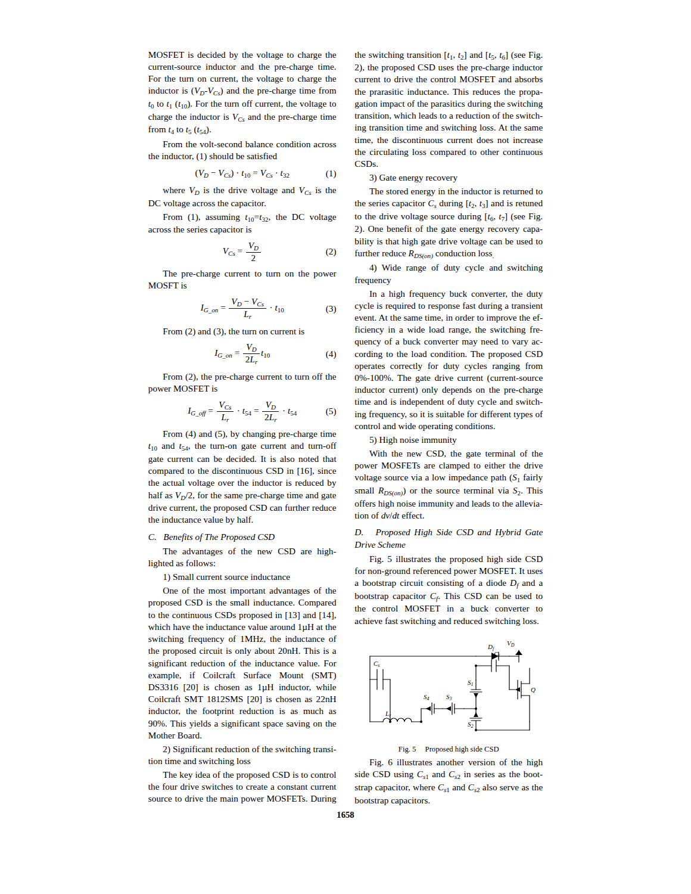MOSFET is decided by the voltage to charge the current-source inductor and the pre-charge time. For the turn on current, the voltage to charge the inductor is (VD-VCs) and the pre-charge time from t0 to t1 (t10). For the turn off current, the voltage to charge the inductor is VCs and the pre-charge time from t4 to t5 (t54).
From the volt-second balance condition across the inductor, (1) should be satisfied
(VD − VCs) · t10 = VCs · t32 (1)
where VD is the drive voltage and VCs is the DC voltage across the capacitor.
From (1), assuming t10=t32, the DC voltage across the series capacitor is
VCs = VD 2 (2)
The pre-charge current to turn on the power MOSFT is
IG_on = VD − VCs Lr · t10 (3)
From (2) and (3), the turn on current is
IG_on = VD 2Lr t10 (4)
From (2), the pre-charge current to turn off the power MOSFET is
IG_off = VCs Lr · t54 = VD 2Lr · t54 (5)
From (4) and (5), by changing pre-charge time t10 and t54, the turn-on gate current and turn-off gate current can be decided. It is also noted that compared to the discontinuous CSD in [16], since the actual voltage over the inductor is reduced by half as VD/2, for the same pre-charge time and gate drive current, the proposed CSD can further reduce the inductance value by half.
C. Benefits of The Proposed CSD
The advantages of the new CSD are highlighted as follows:
1) Small current source inductance
One of the most important advantages of the proposed CSD is the small inductance. Compared to the continuous CSDs proposed in [13] and [14], which have the inductance value around 1µH at the switching frequency of 1MHz, the inductance of the proposed circuit is only about 20nH. This is a significant reduction of the inductance value. For example, if Coilcraft Surface Mount (SMT) DS3316 [20] is chosen as 1µH inductor, while Coilcraft SMT 1812SMS [20] is chosen as 22nH inductor, the footprint reduction is as much as 90%. This yields a significant space saving on the Mother Board.
2) Significant reduction of the switching transition time and switching loss
The key idea of the proposed CSD is to control the four drive switches to create a constant current source to drive the main power MOSFETs. During the switching transition [t1, t2] and [t5, t6] (see Fig. 2), the proposed CSD uses the pre-charge inductor current to drive the control MOSFET and absorbs the prarasitic inductance. This reduces the propagation impact of the parasitics during the switching transition, which leads to a reduction of the switching transition time and switching loss. At the same time, the discontinuous current does not increase the circulating loss compared to other continuous CSDs.
3) Gate energy recovery
The stored energy in the inductor is returned to the series capacitor Cs during [t2, t3] and is retuned to the drive voltage source during [t6, t7] (see Fig. 2). One benefit of the gate energy recovery capability is that high gate drive voltage can be used to further reduce RDS(on) conduction loss.
4) Wide range of duty cycle and switching frequency
In a high frequency buck converter, the duty cycle is required to response fast during a transient event. At the same time, in order to improve the efficiency in a wide load range, the switching frequency of a buck converter may need to vary according to the load condition. The proposed CSD operates correctly for duty cycles ranging from 0%-100%. The gate drive current (current-source inductor current) only depends on the pre-charge time and is independent of duty cycle and switching frequency, so it is suitable for different types of control and wide operating conditions.
5) High noise immunity
With the new CSD, the gate terminal of the power MOSFETs are clamped to either the drive voltage source via a low impedance path (S1 fairly small RDS(on)) or the source terminal via S2. This offers high noise immunity and leads to the alleviation of dv/dt effect.
D. Proposed High Side CSD and Hybrid Gate Drive Scheme
Fig. 5 illustrates the proposed high side CSD for non-ground referenced power MOSFET. It uses a bootstrap circuit consisting of a diode Df and a bootstrap capacitor Cf. This CSD can be used to the control MOSFET in a buck converter to achieve fast switching and reduced switching loss.
Cs Lr S4 S3 S1 Df VD Cf Q S2
Fig. 5 Proposed high side CSD
Fig. 6 illustrates another version of the high side CSD using Cs1 and Cs2 in series as the bootstrap capacitor, where Cs1 and Cs2 also serve as the bootstrap capacitors.
1658